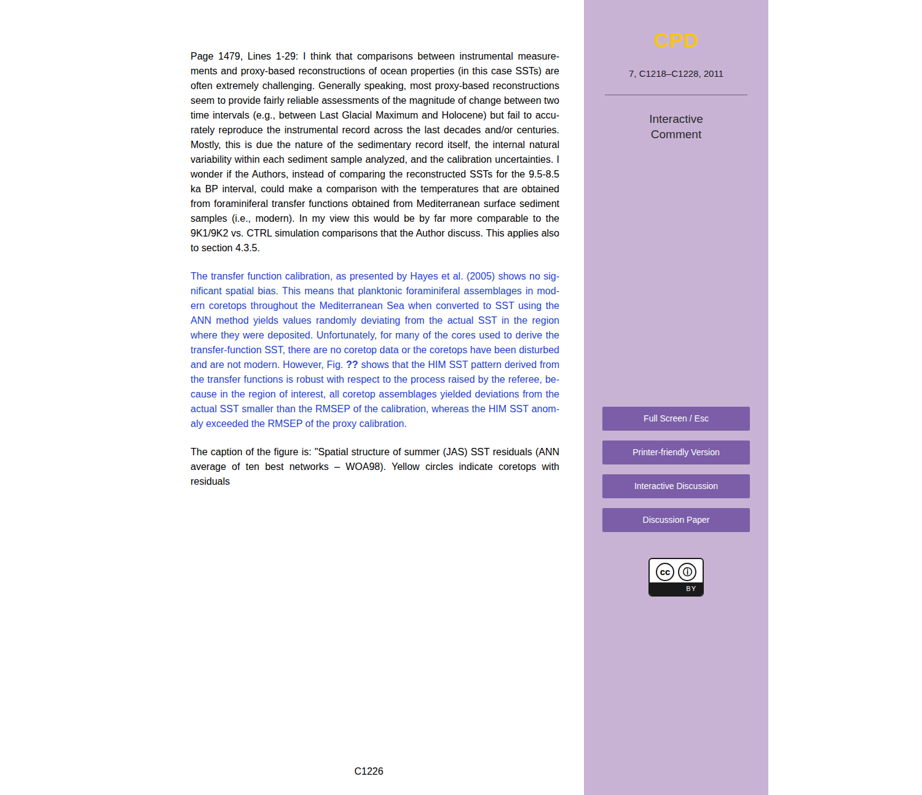CPD
7, C1218–C1228, 2011
Interactive
Comment
Full Screen / Esc Printer-friendly Version Interactive Discussion Discussion Paper
cc ⓘ
BY
Page 1479, Lines 1-29: I think that comparisons between instrumental measurements and proxy-based reconstructions of ocean properties (in this case SSTs) are often extremely challenging. Generally speaking, most proxy-based reconstructions seem to provide fairly reliable assessments of the magnitude of change between two time intervals (e.g., between Last Glacial Maximum and Holocene) but fail to accurately reproduce the instrumental record across the last decades and/or centuries. Mostly, this is due the nature of the sedimentary record itself, the internal natural variability within each sediment sample analyzed, and the calibration uncertainties. I wonder if the Authors, instead of comparing the reconstructed SSTs for the 9.5-8.5 ka BP interval, could make a comparison with the temperatures that are obtained from foraminiferal transfer functions obtained from Mediterranean surface sediment samples (i.e., modern). In my view this would be by far more comparable to the 9K1/9K2 vs. CTRL simulation comparisons that the Author discuss. This applies also to section 4.3.5.
The transfer function calibration, as presented by Hayes et al. (2005) shows no significant spatial bias. This means that planktonic foraminiferal assemblages in modern coretops throughout the Mediterranean Sea when converted to SST using the ANN method yields values randomly deviating from the actual SST in the region where they were deposited. Unfortunately, for many of the cores used to derive the transfer-function SST, there are no coretop data or the coretops have been disturbed and are not modern. However, Fig. ?? shows that the HIM SST pattern derived from the transfer functions is robust with respect to the process raised by the referee, because in the region of interest, all coretop assemblages yielded deviations from the actual SST smaller than the RMSEP of the calibration, whereas the HIM SST anomaly exceeded the RMSEP of the proxy calibration.
The caption of the figure is: "Spatial structure of summer (JAS) SST residuals (ANN average of ten best networks – WOA98). Yellow circles indicate coretops with residuals
C1226